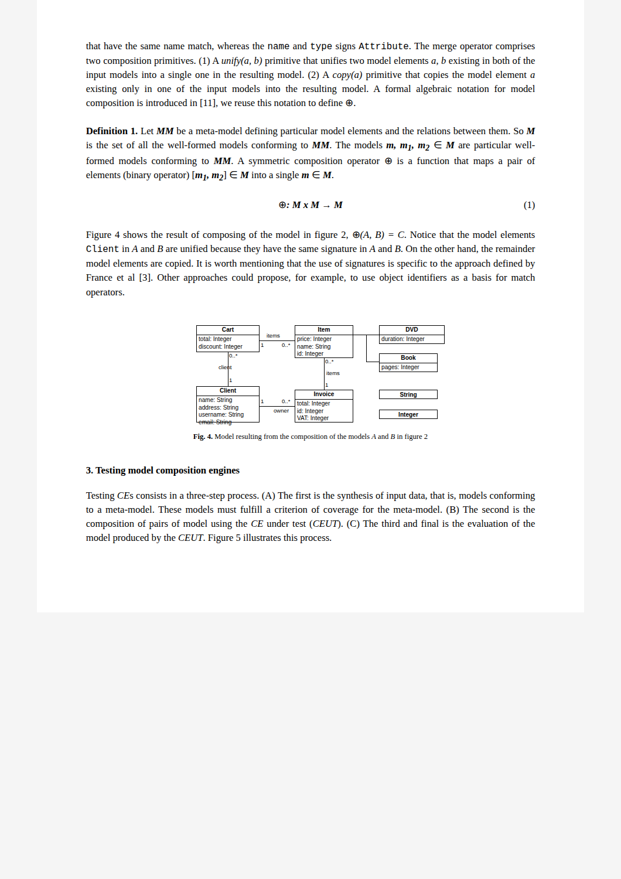that have the same name match, whereas the name and type signs Attribute. The merge operator comprises two composition primitives. (1) A unify(a, b) primitive that unifies two model elements a, b existing in both of the input models into a single one in the resulting model. (2) A copy(a) primitive that copies the model element a existing only in one of the input models into the resulting model. A formal algebraic notation for model composition is introduced in [11], we reuse this notation to define ⊕.
Definition 1. Let MM be a meta-model defining particular model elements and the relations between them. So M is the set of all the well-formed models conforming to MM. The models m, m1, m2 ∈ M are particular well-formed models conforming to MM. A symmetric composition operator ⊕ is a function that maps a pair of elements (binary operator) [m1, m2] ∈ M into a single m ∈ M.
⊕: M x M → M (1)
Figure 4 shows the result of composing of the model in figure 2, ⊕(A, B) = C. Notice that the model elements Client in A and B are unified because they have the same signature in A and B. On the other hand, the remainder model elements are copied. It is worth mentioning that the use of signatures is specific to the approach defined by France et al [3]. Other approaches could propose, for example, to use object identifiers as a basis for match operators.
Cart
total: Integer
discount: Integer
Client
name: String
address: String
username: String
email: String
Item
price: Integer
name: String
id: Integer
Invoice
total: Integer
id: Integer
VAT: Integer
DVD
duration: Integer
Book
pages: Integer
String
Integer
items
1
0..*
0..*
client
1
0..*
items
1
1
0..*
owner
Fig. 4. Model resulting from the composition of the models A and B in figure 2
3. Testing model composition engines
Testing CEs consists in a three-step process. (A) The first is the synthesis of input data, that is, models conforming to a meta-model. These models must fulfill a criterion of coverage for the meta-model. (B) The second is the composition of pairs of model using the CE under test (CEUT). (C) The third and final is the evaluation of the model produced by the CEUT. Figure 5 illustrates this process.